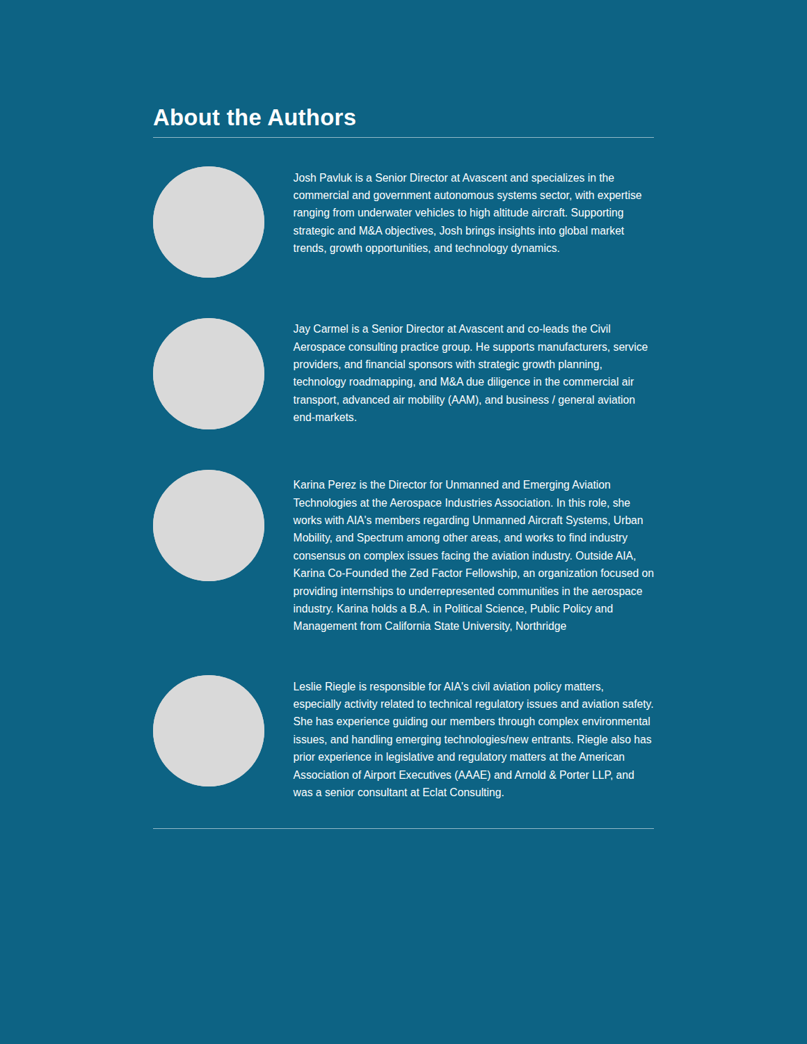About the Authors
Josh Pavluk is a Senior Director at Avascent and specializes in the commercial and government autonomous systems sector, with expertise ranging from underwater vehicles to high altitude aircraft. Supporting strategic and M&A objectives, Josh brings insights into global market trends, growth opportunities, and technology dynamics.
Jay Carmel is a Senior Director at Avascent and co-leads the Civil Aerospace consulting practice group. He supports manufacturers, service providers, and financial sponsors with strategic growth planning, technology roadmapping, and M&A due diligence in the commercial air transport, advanced air mobility (AAM), and business / general aviation end-markets.
Karina Perez is the Director for Unmanned and Emerging Aviation Technologies at the Aerospace Industries Association. In this role, she works with AIA's members regarding Unmanned Aircraft Systems, Urban Mobility, and Spectrum among other areas, and works to find industry consensus on complex issues facing the aviation industry. Outside AIA, Karina Co-Founded the Zed Factor Fellowship, an organization focused on providing internships to underrepresented communities in the aerospace industry. Karina holds a B.A. in Political Science, Public Policy and Management from California State University, Northridge
Leslie Riegle is responsible for AIA's civil aviation policy matters, especially activity related to technical regulatory issues and aviation safety. She has experience guiding our members through complex environmental issues, and handling emerging technologies/new entrants. Riegle also has prior experience in legislative and regulatory matters at the American Association of Airport Executives (AAAE) and Arnold & Porter LLP, and was a senior consultant at Eclat Consulting.